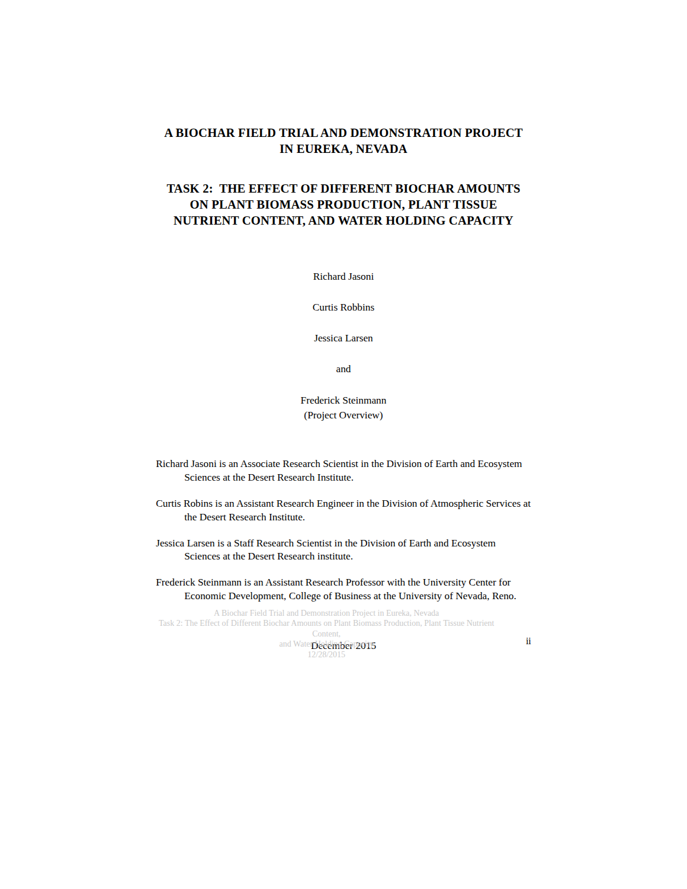A BIOCHAR FIELD TRIAL AND DEMONSTRATION PROJECT
IN EUREKA, NEVADA
TASK 2: THE EFFECT OF DIFFERENT BIOCHAR AMOUNTS
ON PLANT BIOMASS PRODUCTION, PLANT TISSUE
NUTRIENT CONTENT, AND WATER HOLDING CAPACITY
Richard Jasoni
Curtis Robbins
Jessica Larsen
and
Frederick Steinmann
(Project Overview)
Richard Jasoni is an Associate Research Scientist in the Division of Earth and Ecosystem Sciences at the Desert Research Institute.
Curtis Robins is an Assistant Research Engineer in the Division of Atmospheric Services at the Desert Research Institute.
Jessica Larsen is a Staff Research Scientist in the Division of Earth and Ecosystem Sciences at the Desert Research institute.
Frederick Steinmann is an Assistant Research Professor with the University Center for Economic Development, College of Business at the University of Nevada, Reno.
December 2015
A Biochar Field Trial and Demonstration Project in Eureka, Nevada
Task 2: The Effect of Different Biochar Amounts on Plant Biomass Production, Plant Tissue Nutrient Content,
and Water Holding Capacity
12/28/2015
ii